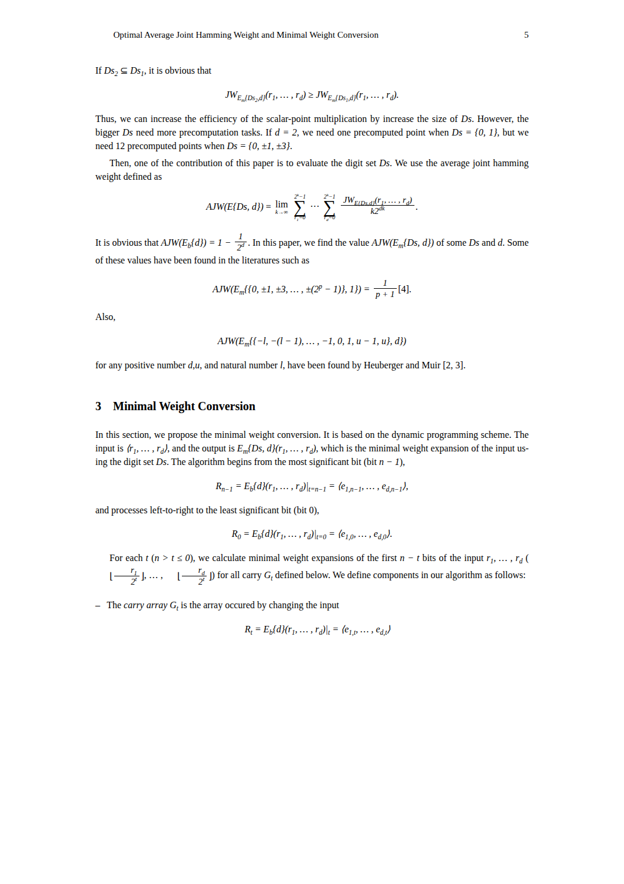Optimal Average Joint Hamming Weight and Minimal Weight Conversion 5
If Ds2 ⊆ Ds1, it is obvious that
JWEm{Ds2,d}(r1, … , rd) ≥ JWEm{Ds1,d}(r1, … , rd).
Thus, we can increase the efficiency of the scalar-point multiplication by increase the size of Ds. However, the bigger Ds need more precomputation tasks. If d = 2, we need one precomputed point when Ds = {0, 1}, but we need 12 precomputed points when Ds = {0, ±1, ±3}.
Then, one of the contribution of this paper is to evaluate the digit set Ds. We use the average joint hamming weight defined as
AJW(E{Ds, d}) = lim k→∞ 2k−1∑r1=0 ··· 2k−1∑rd=0 JWE{Ds,d}(r1, … , rd) k2dk.
It is obvious that AJW(Eb{d}) = 1 − 12d. In this paper, we find the value AJW(Em{Ds, d}) of some Ds and d. Some of these values have been found in the literatures such as
AJW(Em{{0, ±1, ±3, … , ±(2p − 1)}, 1}) = 1 p + 1[4].
Also,
AJW(Em{{−l, −(l − 1), … , −1, 0, 1, u − 1, u}, d})
for any positive number d,u, and natural number l, have been found by Heuberger and Muir [2, 3].
3 Minimal Weight Conversion
In this section, we propose the minimal weight conversion. It is based on the dynamic programming scheme. The input is ⟨r1, … , rd⟩, and the output is Em{Ds, d}(r1, … , rd), which is the minimal weight expansion of the input using the digit set Ds. The algorithm begins from the most significant bit (bit n − 1),
Rn−1 = Eb{d}(r1, … , rd)|t=n−1 = ⟨e1,n−1, … , ed,n−1⟩,
and processes left-to-right to the least significant bit (bit 0),
R0 = Eb{d}(r1, … , rd)|t=0 = ⟨e1,0, … , ed,0⟩.
For each t (n > t ≤ 0), we calculate minimal weight expansions of the first n − t bits of the input r1, … , rd (⌊r12t⌋, … ,⌊rd 2t⌋) for all carry Gt defined below. We define components in our algorithm as follows:
The carry array Gt is the array occured by changing the input
Rt = Eb{d}(r1, … , rd)|t = ⟨e1,t, … , ed,t⟩